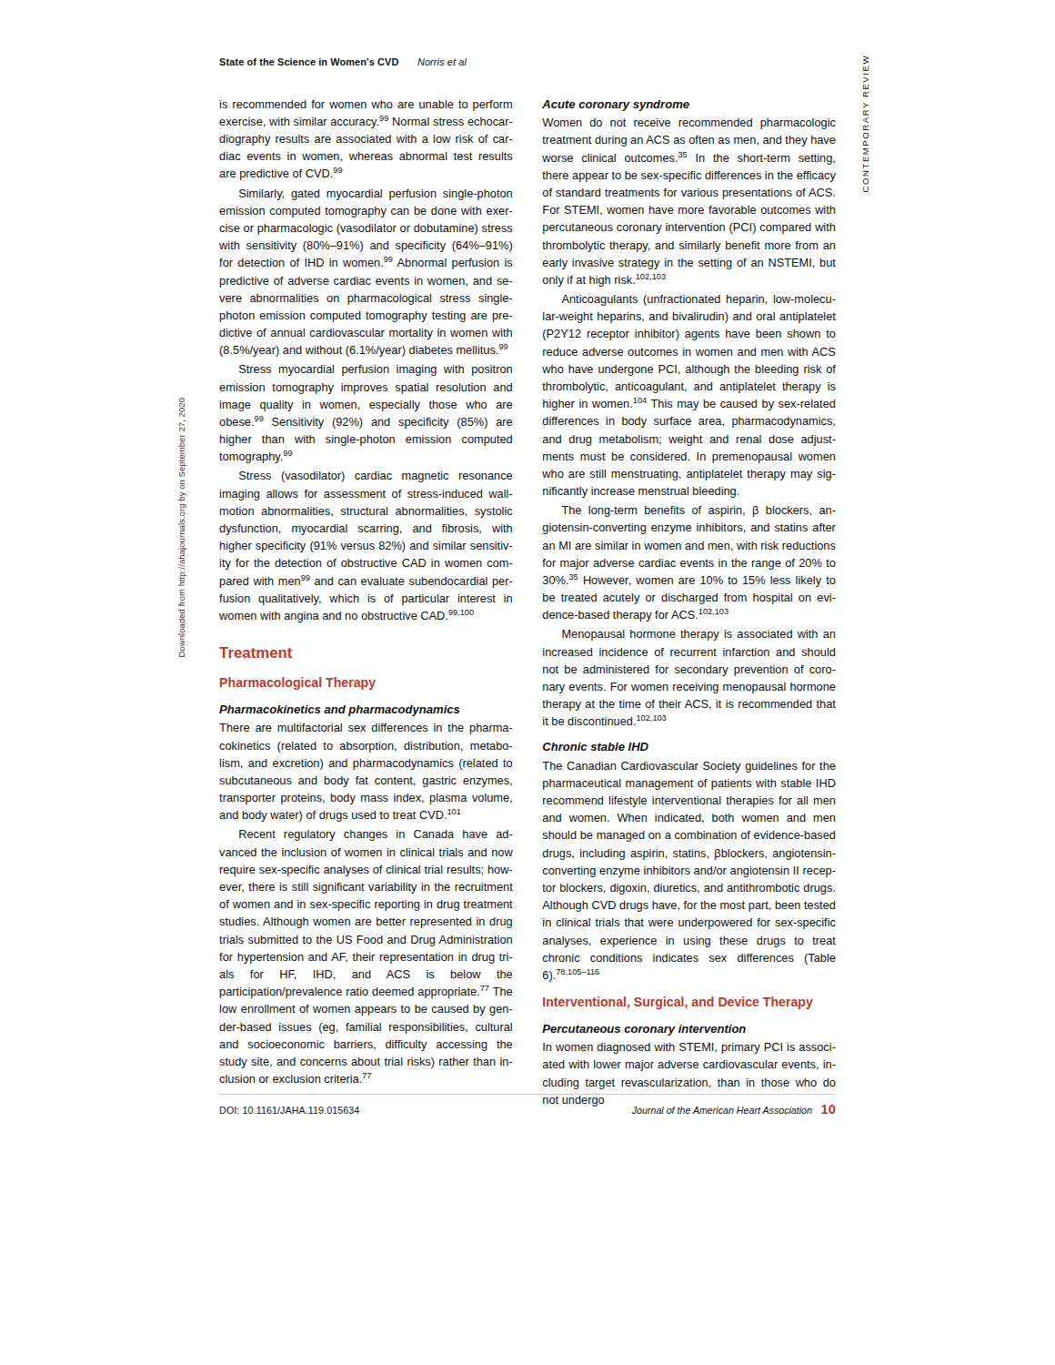Contemporary Review
Downloaded from http://ahajournals.org by on September 27, 2020
State of the Science in Women's CVD Norris et al
is recommended for women who are unable to perform exercise, with similar accuracy.99 Normal stress echocardiography results are associated with a low risk of cardiac events in women, whereas abnormal test results are predictive of CVD.99
Similarly, gated myocardial perfusion single-photon emission computed tomography can be done with exercise or pharmacologic (vasodilator or dobutamine) stress with sensitivity (80%–91%) and specificity (64%–91%) for detection of IHD in women.99 Abnormal perfusion is predictive of adverse cardiac events in women, and severe abnormalities on pharmacological stress single-photon emission computed tomography testing are predictive of annual cardiovascular mortality in women with (8.5%/year) and without (6.1%/year) diabetes mellitus.99
Stress myocardial perfusion imaging with positron emission tomography improves spatial resolution and image quality in women, especially those who are obese.99 Sensitivity (92%) and specificity (85%) are higher than with single-photon emission computed tomography.99
Stress (vasodilator) cardiac magnetic resonance imaging allows for assessment of stress-induced wall-motion abnormalities, structural abnormalities, systolic dysfunction, myocardial scarring, and fibrosis, with higher specificity (91% versus 82%) and similar sensitivity for the detection of obstructive CAD in women compared with men99 and can evaluate subendocardial perfusion qualitatively, which is of particular interest in women with angina and no obstructive CAD.99,100
Treatment
Pharmacological Therapy
Pharmacokinetics and pharmacodynamics
There are multifactorial sex differences in the pharmacokinetics (related to absorption, distribution, metabolism, and excretion) and pharmacodynamics (related to subcutaneous and body fat content, gastric enzymes, transporter proteins, body mass index, plasma volume, and body water) of drugs used to treat CVD.101
Recent regulatory changes in Canada have advanced the inclusion of women in clinical trials and now require sex-specific analyses of clinical trial results; however, there is still significant variability in the recruitment of women and in sex-specific reporting in drug treatment studies. Although women are better represented in drug trials submitted to the US Food and Drug Administration for hypertension and AF, their representation in drug trials for HF, IHD, and ACS is below the participation/prevalence ratio deemed appropriate.77 The low enrollment of women appears to be caused by gender-based issues (eg, familial responsibilities, cultural and socioeconomic barriers, difficulty accessing the study site, and concerns about trial risks) rather than inclusion or exclusion criteria.77
Acute coronary syndrome
Women do not receive recommended pharmacologic treatment during an ACS as often as men, and they have worse clinical outcomes.35 In the short-term setting, there appear to be sex-specific differences in the efficacy of standard treatments for various presentations of ACS. For STEMI, women have more favorable outcomes with percutaneous coronary intervention (PCI) compared with thrombolytic therapy, and similarly benefit more from an early invasive strategy in the setting of an NSTEMI, but only if at high risk.102,103
Anticoagulants (unfractionated heparin, low-molecular-weight heparins, and bivalirudin) and oral antiplatelet (P2Y12 receptor inhibitor) agents have been shown to reduce adverse outcomes in women and men with ACS who have undergone PCI, although the bleeding risk of thrombolytic, anticoagulant, and antiplatelet therapy is higher in women.104 This may be caused by sex-related differences in body surface area, pharmacodynamics, and drug metabolism; weight and renal dose adjustments must be considered. In premenopausal women who are still menstruating, antiplatelet therapy may significantly increase menstrual bleeding.
The long-term benefits of aspirin, β blockers, angiotensin-converting enzyme inhibitors, and statins after an MI are similar in women and men, with risk reductions for major adverse cardiac events in the range of 20% to 30%.35 However, women are 10% to 15% less likely to be treated acutely or discharged from hospital on evidence-based therapy for ACS.102,103
Menopausal hormone therapy is associated with an increased incidence of recurrent infarction and should not be administered for secondary prevention of coronary events. For women receiving menopausal hormone therapy at the time of their ACS, it is recommended that it be discontinued.102,103
Chronic stable IHD
The Canadian Cardiovascular Society guidelines for the pharmaceutical management of patients with stable IHD recommend lifestyle interventional therapies for all men and women. When indicated, both women and men should be managed on a combination of evidence-based drugs, including aspirin, statins, βblockers, angiotensin-converting enzyme inhibitors and/or angiotensin II receptor blockers, digoxin, diuretics, and antithrombotic drugs. Although CVD drugs have, for the most part, been tested in clinical trials that were underpowered for sex-specific analyses, experience in using these drugs to treat chronic conditions indicates sex differences (Table 6).78,105–116
Interventional, Surgical, and Device Therapy
Percutaneous coronary intervention
In women diagnosed with STEMI, primary PCI is associated with lower major adverse cardiovascular events, including target revascularization, than in those who do not undergo
DOI: 10.1161/JAHA.119.015634
Journal of the American Heart Association 10